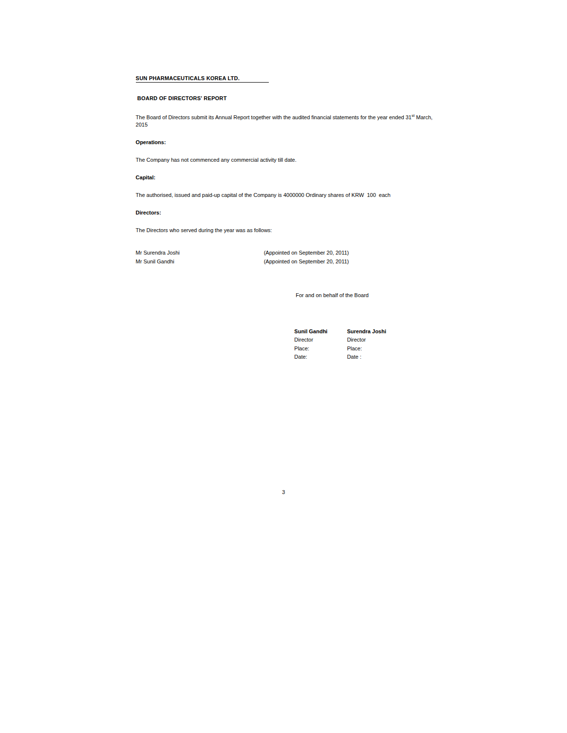SUN PHARMACEUTICALS KOREA LTD.
BOARD OF DIRECTORS' REPORT
The Board of Directors submit its Annual Report together with the audited financial statements for the year ended 31st March, 2015
Operations:
The Company has not commenced any commercial activity till date.
Capital:
The authorised, issued and paid-up capital of the Company is 4000000 Ordinary shares of KRW 100 each
Directors:
The Directors who served during the year was as follows:
| Mr Surendra Joshi | (Appointed on September 20, 2011) |
| Mr Sunil Gandhi | (Appointed on September 20, 2011) |
For and on behalf of the Board
| Sunil Gandhi Director Place: Date: | Surendra Joshi Director Place: Date : |
3